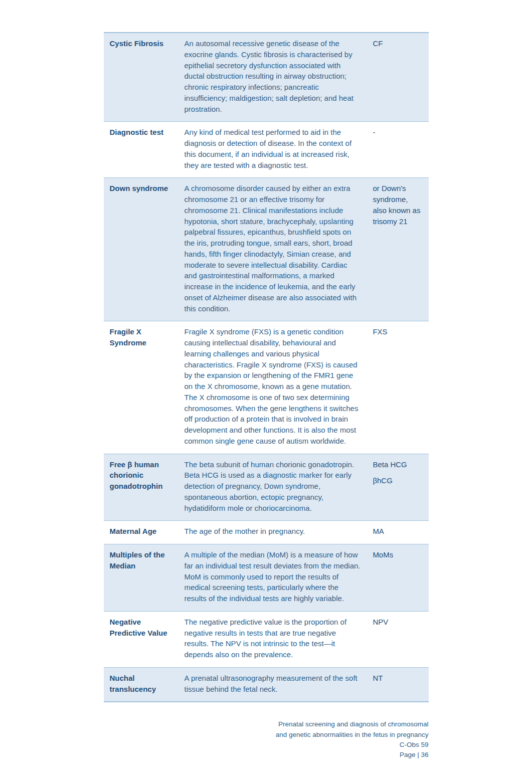| Cystic Fibrosis | An autosomal recessive genetic disease of the exocrine glands. Cystic fibrosis is characterised by epithelial secretory dysfunction associated with ductal obstruction resulting in airway obstruction; chronic respiratory infections; pancreatic insufficiency; maldigestion; salt depletion; and heat prostration. | CF |
| Diagnostic test | Any kind of medical test performed to aid in the diagnosis or detection of disease. In the context of this document, if an individual is at increased risk, they are tested with a diagnostic test. | - |
| Down syndrome | A chromosome disorder caused by either an extra chromosome 21 or an effective trisomy for chromosome 21. Clinical manifestations include hypotonia, short stature, brachycephaly, upslanting palpebral fissures, epicanthus, brushfield spots on the iris, protruding tongue, small ears, short, broad hands, fifth finger clinodactyly, Simian crease, and moderate to severe intellectual disability. Cardiac and gastrointestinal malformations, a marked increase in the incidence of leukemia, and the early onset of Alzheimer disease are also associated with this condition. | or Down's syndrome, also known as trisomy 21 |
| Fragile X Syndrome | Fragile X syndrome (FXS) is a genetic condition causing intellectual disability, behavioural and learning challenges and various physical characteristics. Fragile X syndrome (FXS) is caused by the expansion or lengthening of the FMR1 gene on the X chromosome, known as a gene mutation. The X chromosome is one of two sex determining chromosomes. When the gene lengthens it switches off production of a protein that is involved in brain development and other functions. It is also the most common single gene cause of autism worldwide. | FXS |
| Free β human chorionic gonadotrophin | The beta subunit of human chorionic gonadotropin. Beta HCG is used as a diagnostic marker for early detection of pregnancy, Down syndrome, spontaneous abortion, ectopic pregnancy, hydatidiform mole or choriocarcinoma. | Beta HCG βhCG |
| Maternal Age | The age of the mother in pregnancy. | MA |
| Multiples of the Median | A multiple of the median (MoM) is a measure of how far an individual test result deviates from the median. MoM is commonly used to report the results of medical screening tests, particularly where the results of the individual tests are highly variable. | MoMs |
| Negative Predictive Value | The negative predictive value is the proportion of negative results in tests that are true negative results. The NPV is not intrinsic to the test—it depends also on the prevalence. | NPV |
| Nuchal translucency | A prenatal ultrasonography measurement of the soft tissue behind the fetal neck. | NT |
Prenatal screening and diagnosis of chromosomal and genetic abnormalities in the fetus in pregnancy C-Obs 59 Page | 36